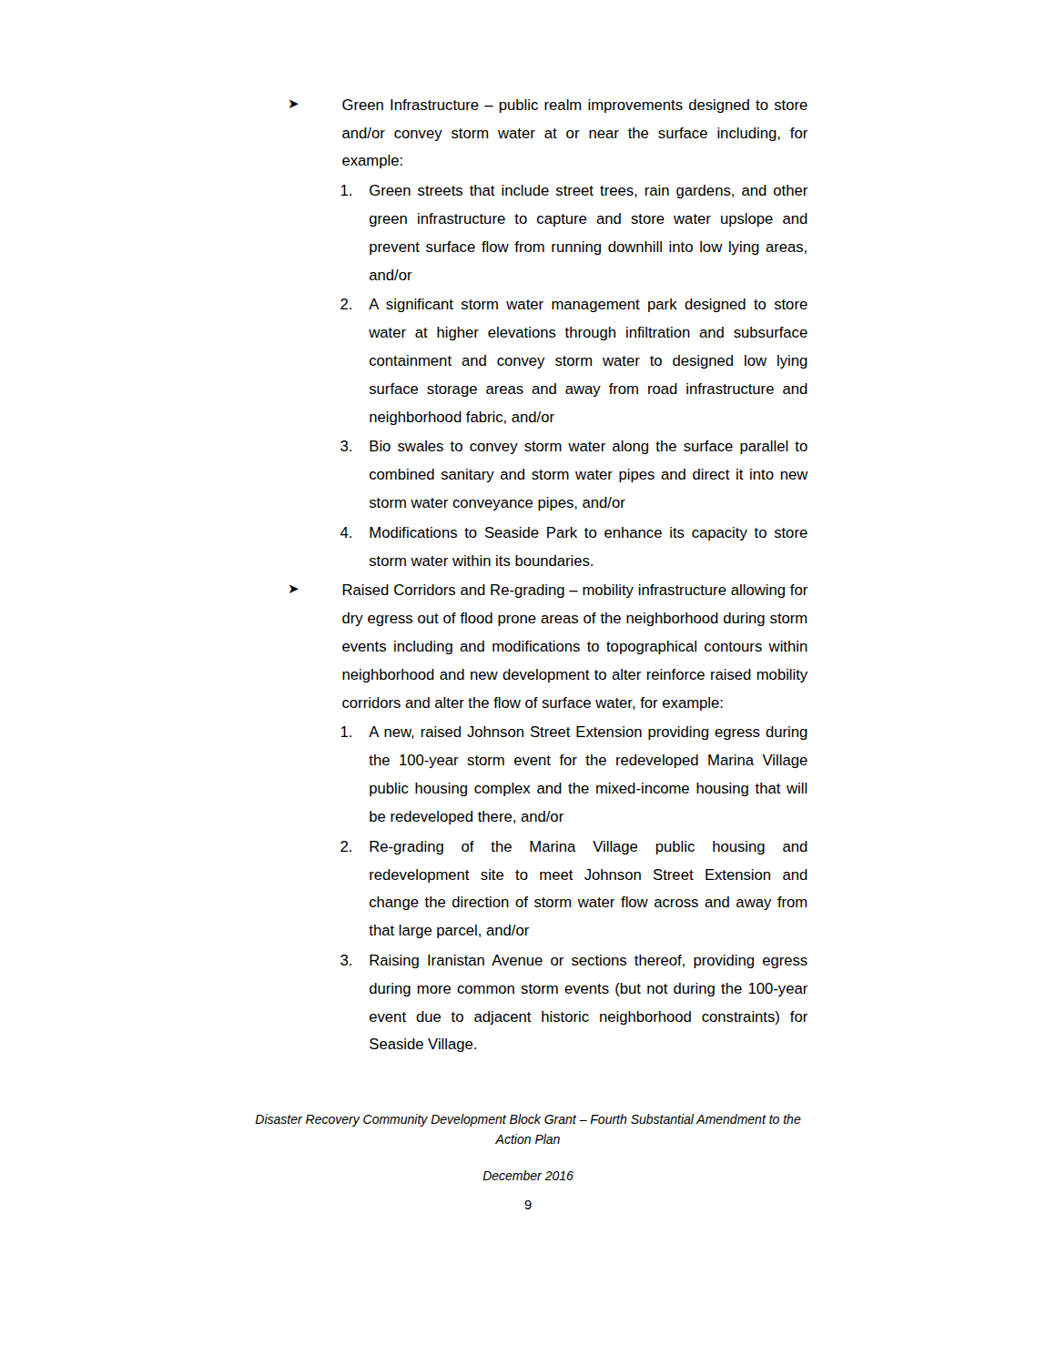➤
Green Infrastructure – public realm improvements designed to store and/or convey storm water at or near the surface including, for example:
1. Green streets that include street trees, rain gardens, and other green infrastructure to capture and store water upslope and prevent surface flow from running downhill into low lying areas, and/or
2. A significant storm water management park designed to store water at higher elevations through infiltration and subsurface containment and convey storm water to designed low lying surface storage areas and away from road infrastructure and neighborhood fabric, and/or
3. Bio swales to convey storm water along the surface parallel to combined sanitary and storm water pipes and direct it into new storm water conveyance pipes, and/or
4. Modifications to Seaside Park to enhance its capacity to store storm water within its boundaries.
➤
Raised Corridors and Re-grading – mobility infrastructure allowing for dry egress out of flood prone areas of the neighborhood during storm events including and modifications to topographical contours within neighborhood and new development to alter reinforce raised mobility corridors and alter the flow of surface water, for example:
1. A new, raised Johnson Street Extension providing egress during the 100-year storm event for the redeveloped Marina Village public housing complex and the mixed-income housing that will be redeveloped there, and/or
2. Re-grading of the Marina Village public housing and redevelopment site to meet Johnson Street Extension and change the direction of storm water flow across and away from that large parcel, and/or
3. Raising Iranistan Avenue or sections thereof, providing egress during more common storm events (but not during the 100-year event due to adjacent historic neighborhood constraints) for Seaside Village.
Disaster Recovery Community Development Block Grant – Fourth Substantial Amendment to the Action Plan
December 2016
9